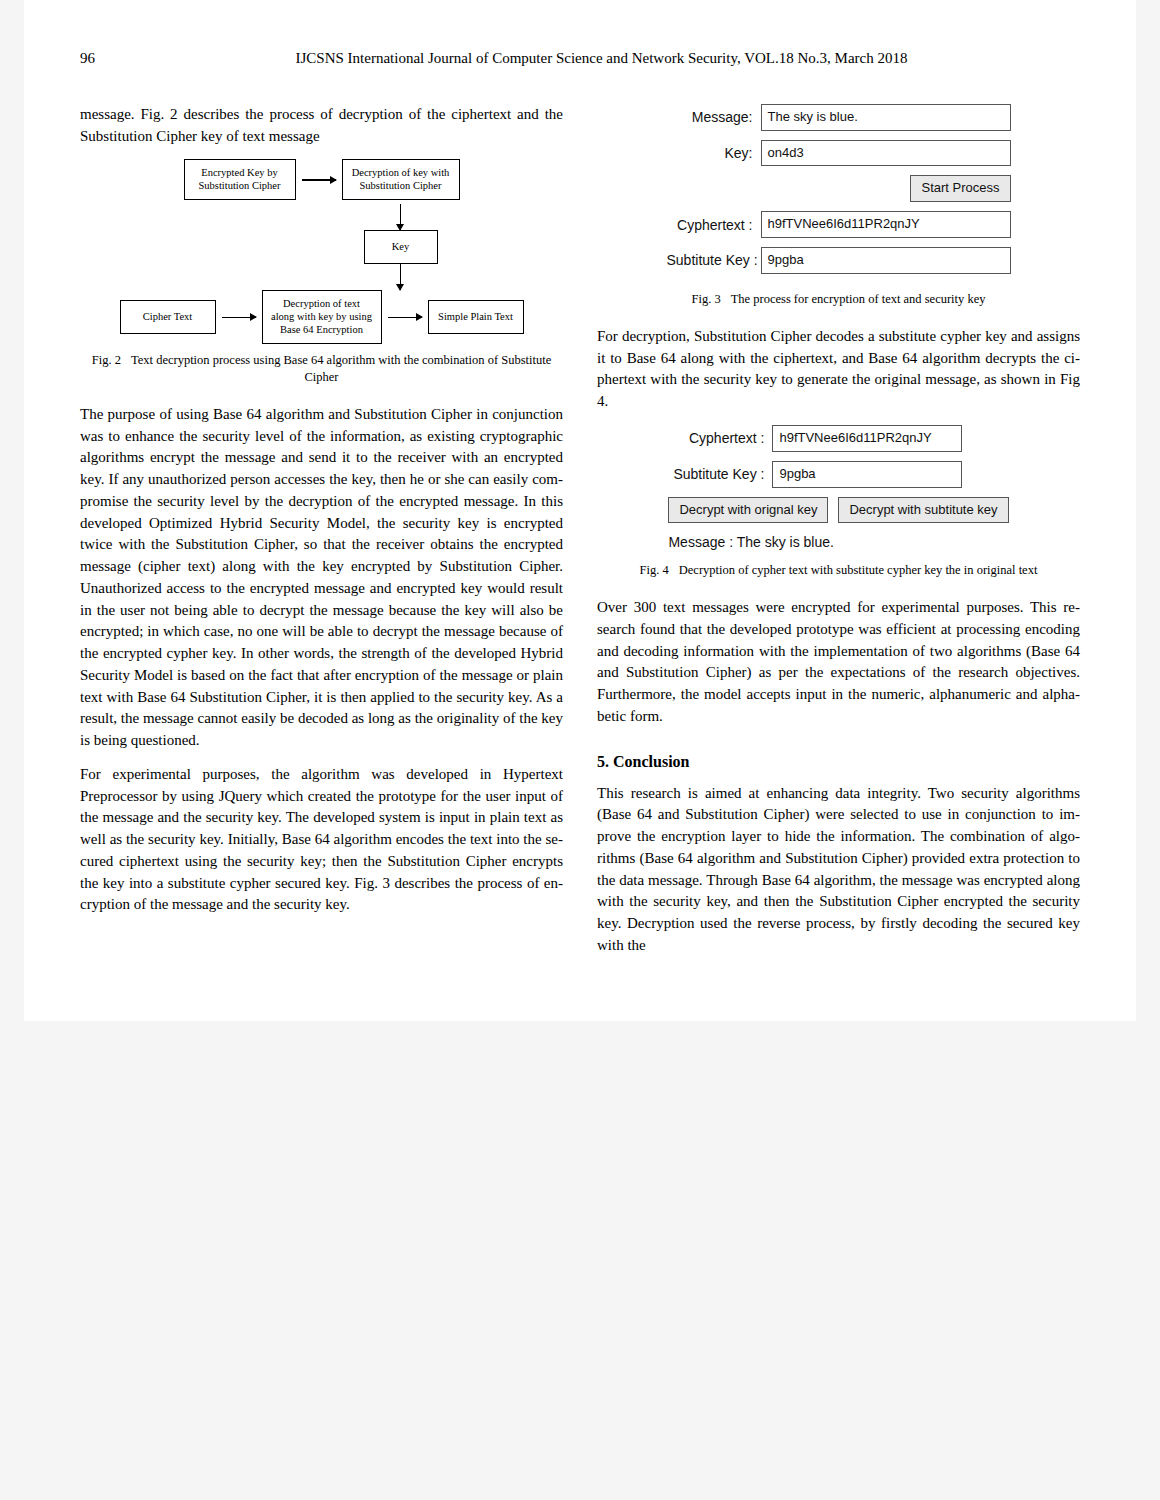96 IJCSNS International Journal of Computer Science and Network Security, VOL.18 No.3, March 2018
message. Fig. 2 describes the process of decryption of the ciphertext and the Substitution Cipher key of text message
Encrypted Key by
Substitution Cipher
Decryption of key with
Substitution Cipher
Key
Cipher Text
Decryption of text
along with key by using
Base 64 Encryption
Simple Plain Text
Fig. 2 Text decryption process using Base 64 algorithm with the combination of Substitute Cipher
The purpose of using Base 64 algorithm and Substitution Cipher in conjunction was to enhance the security level of the information, as existing cryptographic algorithms encrypt the message and send it to the receiver with an encrypted key. If any unauthorized person accesses the key, then he or she can easily compromise the security level by the decryption of the encrypted message. In this developed Optimized Hybrid Security Model, the security key is encrypted twice with the Substitution Cipher, so that the receiver obtains the encrypted message (cipher text) along with the key encrypted by Substitution Cipher. Unauthorized access to the encrypted message and encrypted key would result in the user not being able to decrypt the message because the key will also be encrypted; in which case, no one will be able to decrypt the message because of the encrypted cypher key. In other words, the strength of the developed Hybrid Security Model is based on the fact that after encryption of the message or plain text with Base 64 Substitution Cipher, it is then applied to the security key. As a result, the message cannot easily be decoded as long as the originality of the key is being questioned.
For experimental purposes, the algorithm was developed in Hypertext Preprocessor by using JQuery which created the prototype for the user input of the message and the security key. The developed system is input in plain text as well as the security key. Initially, Base 64 algorithm encodes the text into the secured ciphertext using the security key; then the Substitution Cipher encrypts the key into a substitute cypher secured key. Fig. 3 describes the process of encryption of the message and the security key.
Message: The sky is blue.
Key: on4d3
Start Process
Cyphertext : h9fTVNee6I6d11PR2qnJY
Subtitute Key : 9pgba
Fig. 3 The process for encryption of text and security key
For decryption, Substitution Cipher decodes a substitute cypher key and assigns it to Base 64 along with the ciphertext, and Base 64 algorithm decrypts the ciphertext with the security key to generate the original message, as shown in Fig 4.
Cyphertext : h9fTVNee6I6d11PR2qnJY
Subtitute Key : 9pgba
Decrypt with orignal key Decrypt with subtitute key
Message : The sky is blue.
Fig. 4 Decryption of cypher text with substitute cypher key the in original text
Over 300 text messages were encrypted for experimental purposes. This research found that the developed prototype was efficient at processing encoding and decoding information with the implementation of two algorithms (Base 64 and Substitution Cipher) as per the expectations of the research objectives. Furthermore, the model accepts input in the numeric, alphanumeric and alphabetic form.
5. Conclusion
This research is aimed at enhancing data integrity. Two security algorithms (Base 64 and Substitution Cipher) were selected to use in conjunction to improve the encryption layer to hide the information. The combination of algorithms (Base 64 algorithm and Substitution Cipher) provided extra protection to the data message. Through Base 64 algorithm, the message was encrypted along with the security key, and then the Substitution Cipher encrypted the security key. Decryption used the reverse process, by firstly decoding the secured key with the